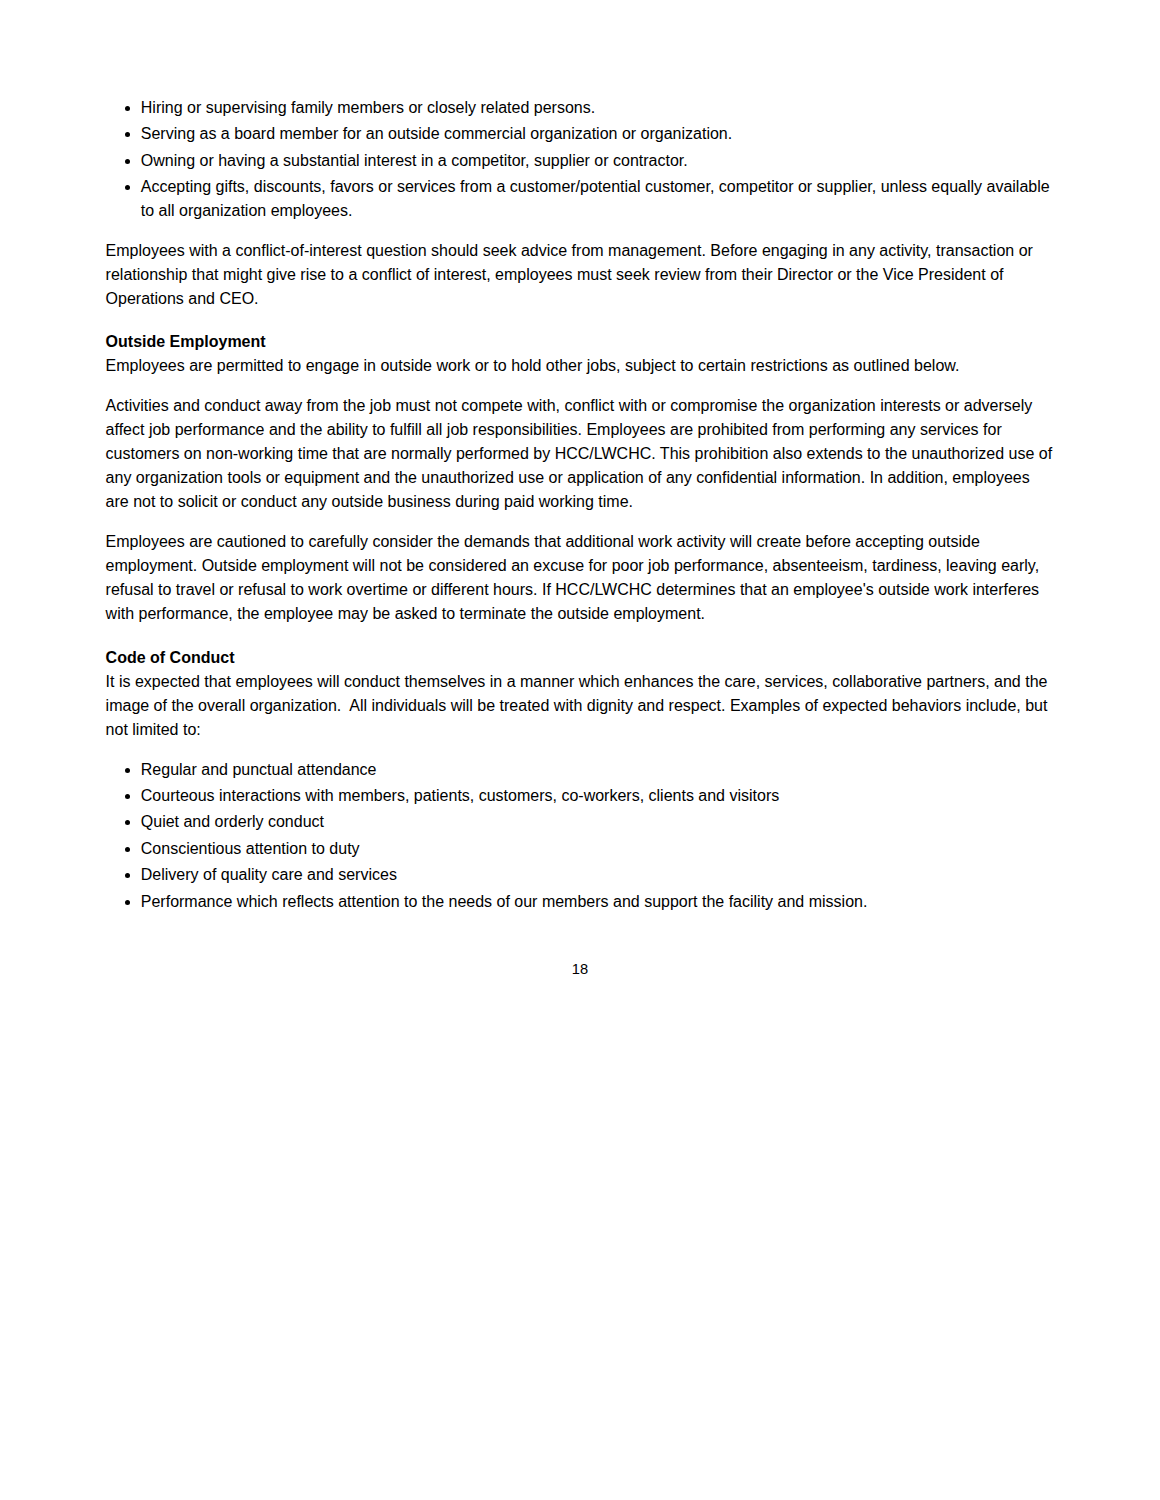Hiring or supervising family members or closely related persons.
Serving as a board member for an outside commercial organization or organization.
Owning or having a substantial interest in a competitor, supplier or contractor.
Accepting gifts, discounts, favors or services from a customer/potential customer, competitor or supplier, unless equally available to all organization employees.
Employees with a conflict-of-interest question should seek advice from management. Before engaging in any activity, transaction or relationship that might give rise to a conflict of interest, employees must seek review from their Director or the Vice President of Operations and CEO.
Outside Employment
Employees are permitted to engage in outside work or to hold other jobs, subject to certain restrictions as outlined below.
Activities and conduct away from the job must not compete with, conflict with or compromise the organization interests or adversely affect job performance and the ability to fulfill all job responsibilities. Employees are prohibited from performing any services for customers on non-working time that are normally performed by HCC/LWCHC. This prohibition also extends to the unauthorized use of any organization tools or equipment and the unauthorized use or application of any confidential information. In addition, employees are not to solicit or conduct any outside business during paid working time.
Employees are cautioned to carefully consider the demands that additional work activity will create before accepting outside employment. Outside employment will not be considered an excuse for poor job performance, absenteeism, tardiness, leaving early, refusal to travel or refusal to work overtime or different hours. If HCC/LWCHC determines that an employee's outside work interferes with performance, the employee may be asked to terminate the outside employment.
Code of Conduct
It is expected that employees will conduct themselves in a manner which enhances the care, services, collaborative partners, and the image of the overall organization. All individuals will be treated with dignity and respect. Examples of expected behaviors include, but not limited to:
Regular and punctual attendance
Courteous interactions with members, patients, customers, co-workers, clients and visitors
Quiet and orderly conduct
Conscientious attention to duty
Delivery of quality care and services
Performance which reflects attention to the needs of our members and support the facility and mission.
18